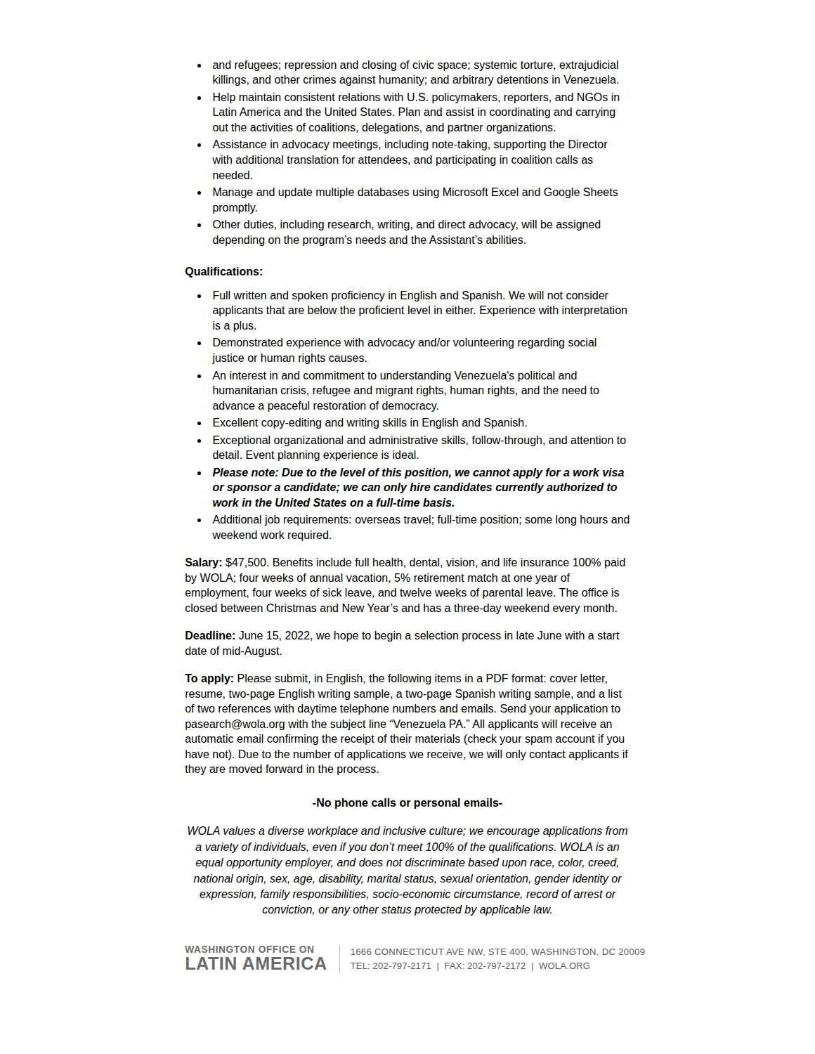and refugees; repression and closing of civic space; systemic torture, extrajudicial killings, and other crimes against humanity; and arbitrary detentions in Venezuela.
Help maintain consistent relations with U.S. policymakers, reporters, and NGOs in Latin America and the United States. Plan and assist in coordinating and carrying out the activities of coalitions, delegations, and partner organizations.
Assistance in advocacy meetings, including note-taking, supporting the Director with additional translation for attendees, and participating in coalition calls as needed.
Manage and update multiple databases using Microsoft Excel and Google Sheets promptly.
Other duties, including research, writing, and direct advocacy, will be assigned depending on the program’s needs and the Assistant’s abilities.
Qualifications:
Full written and spoken proficiency in English and Spanish. We will not consider applicants that are below the proficient level in either. Experience with interpretation is a plus.
Demonstrated experience with advocacy and/or volunteering regarding social justice or human rights causes.
An interest in and commitment to understanding Venezuela's political and humanitarian crisis, refugee and migrant rights, human rights, and the need to advance a peaceful restoration of democracy.
Excellent copy-editing and writing skills in English and Spanish.
Exceptional organizational and administrative skills, follow-through, and attention to detail. Event planning experience is ideal.
Please note: Due to the level of this position, we cannot apply for a work visa or sponsor a candidate; we can only hire candidates currently authorized to work in the United States on a full-time basis.
Additional job requirements: overseas travel; full-time position; some long hours and weekend work required.
Salary: $47,500. Benefits include full health, dental, vision, and life insurance 100% paid by WOLA; four weeks of annual vacation, 5% retirement match at one year of employment, four weeks of sick leave, and twelve weeks of parental leave. The office is closed between Christmas and New Year’s and has a three-day weekend every month.
Deadline: June 15, 2022, we hope to begin a selection process in late June with a start date of mid-August.
To apply: Please submit, in English, the following items in a PDF format: cover letter, resume, two-page English writing sample, a two-page Spanish writing sample, and a list of two references with daytime telephone numbers and emails. Send your application to pasearch@wola.org with the subject line “Venezuela PA.” All applicants will receive an automatic email confirming the receipt of their materials (check your spam account if you have not). Due to the number of applications we receive, we will only contact applicants if they are moved forward in the process.
-No phone calls or personal emails-
WOLA values a diverse workplace and inclusive culture; we encourage applications from a variety of individuals, even if you don’t meet 100% of the qualifications. WOLA is an equal opportunity employer, and does not discriminate based upon race, color, creed, national origin, sex, age, disability, marital status, sexual orientation, gender identity or expression, family responsibilities, socio-economic circumstance, record of arrest or conviction, or any other status protected by applicable law.
WASHINGTON OFFICE ON LATIN AMERICA
1666 CONNECTICUT AVE NW, STE 400, WASHINGTON, DC 20009
TEL: 202-797-2171 | FAX: 202-797-2172 | WOLA.ORG